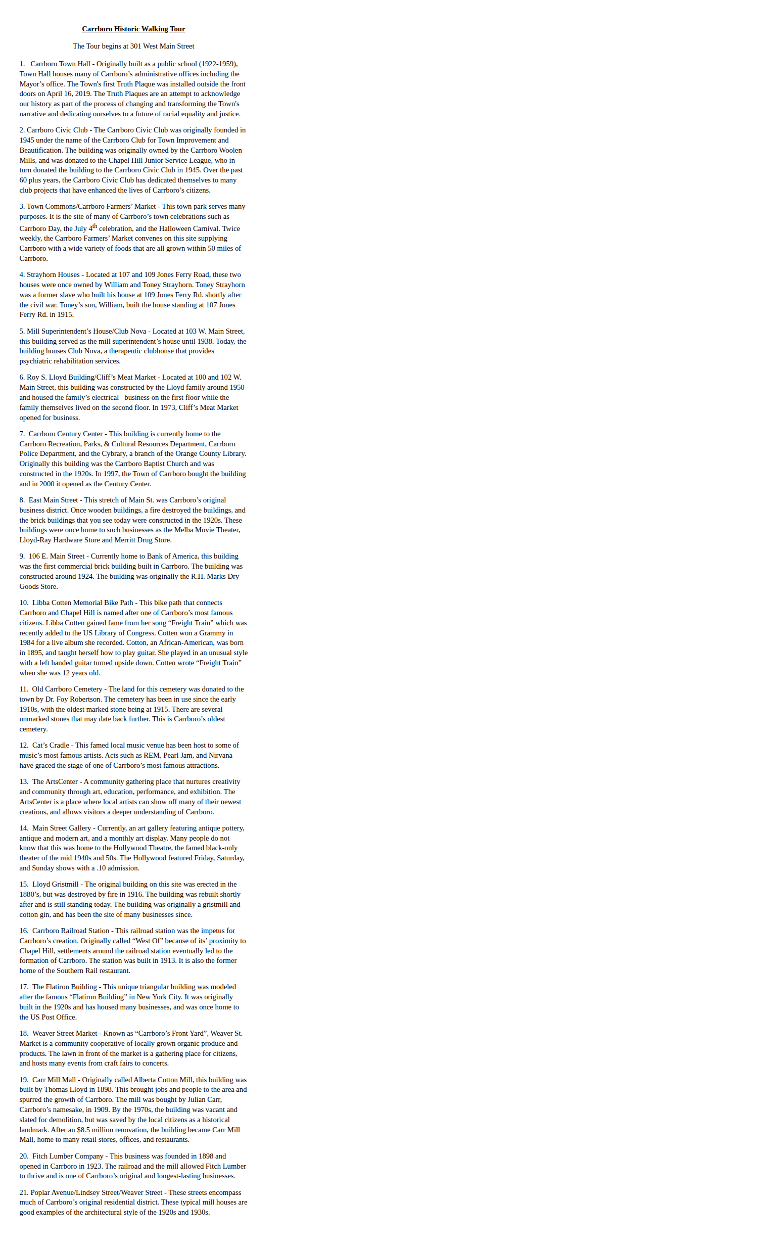Carrboro Historic Walking Tour
The Tour begins at 301 West Main Street
1. Carrboro Town Hall - Originally built as a public school (1922-1959), Town Hall houses many of Carrboro’s administrative offices including the Mayor’s office. The Town's first Truth Plaque was installed outside the front doors on April 16, 2019. The Truth Plaques are an attempt to acknowledge our history as part of the process of changing and transforming the Town's narrative and dedicating ourselves to a future of racial equality and justice.
2. Carrboro Civic Club - The Carrboro Civic Club was originally founded in 1945 under the name of the Carrboro Club for Town Improvement and Beautification. The building was originally owned by the Carrboro Woolen Mills, and was donated to the Chapel Hill Junior Service League, who in turn donated the building to the Carrboro Civic Club in 1945. Over the past 60 plus years, the Carrboro Civic Club has dedicated themselves to many club projects that have enhanced the lives of Carrboro’s citizens.
3. Town Commons/Carrboro Farmers’ Market - This town park serves many purposes. It is the site of many of Carrboro’s town celebrations such as Carrboro Day, the July 4th celebration, and the Halloween Carnival. Twice weekly, the Carrboro Farmers’ Market convenes on this site supplying Carrboro with a wide variety of foods that are all grown within 50 miles of Carrboro.
4. Strayhorn Houses - Located at 107 and 109 Jones Ferry Road, these two houses were once owned by William and Toney Strayhorn. Toney Strayhorn was a former slave who built his house at 109 Jones Ferry Rd. shortly after the civil war. Toney’s son, William, built the house standing at 107 Jones Ferry Rd. in 1915.
5. Mill Superintendent’s House/Club Nova - Located at 103 W. Main Street, this building served as the mill superintendent’s house until 1938. Today, the building houses Club Nova, a therapeutic clubhouse that provides psychiatric rehabilitation services.
6. Roy S. Lloyd Building/Cliff’s Meat Market - Located at 100 and 102 W. Main Street, this building was constructed by the Lloyd family around 1950 and housed the family’s electrical business on the first floor while the family themselves lived on the second floor. In 1973, Cliff’s Meat Market opened for business.
7. Carrboro Century Center - This building is currently home to the Carrboro Recreation, Parks, & Cultural Resources Department, Carrboro Police Department, and the Cybrary, a branch of the Orange County Library. Originally this building was the Carrboro Baptist Church and was constructed in the 1920s. In 1997, the Town of Carrboro bought the building and in 2000 it opened as the Century Center.
8. East Main Street - This stretch of Main St. was Carrboro’s original business district. Once wooden buildings, a fire destroyed the buildings, and the brick buildings that you see today were constructed in the 1920s. These buildings were once home to such businesses as the Melba Movie Theater, Lloyd-Ray Hardware Store and Merritt Drug Store.
9. 106 E. Main Street - Currently home to Bank of America, this building was the first commercial brick building built in Carrboro. The building was constructed around 1924. The building was originally the R.H. Marks Dry Goods Store.
10. Libba Cotten Memorial Bike Path - This bike path that connects Carrboro and Chapel Hill is named after one of Carrboro’s most famous citizens. Libba Cotten gained fame from her song “Freight Train” which was recently added to the US Library of Congress. Cotten won a Grammy in 1984 for a live album she recorded. Cotton, an African-American, was born in 1895, and taught herself how to play guitar. She played in an unusual style with a left handed guitar turned upside down. Cotten wrote “Freight Train” when she was 12 years old.
11. Old Carrboro Cemetery - The land for this cemetery was donated to the town by Dr. Foy Robertson. The cemetery has been in use since the early 1910s, with the oldest marked stone being at 1915. There are several unmarked stones that may date back further. This is Carrboro’s oldest cemetery.
12. Cat’s Cradle - This famed local music venue has been host to some of music’s most famous artists. Acts such as REM, Pearl Jam, and Nirvana have graced the stage of one of Carrboro’s most famous attractions.
13. The ArtsCenter - A community gathering place that nurtures creativity and community through art, education, performance, and exhibition. The ArtsCenter is a place where local artists can show off many of their newest creations, and allows visitors a deeper understanding of Carrboro.
14. Main Street Gallery - Currently, an art gallery featuring antique pottery, antique and modern art, and a monthly art display. Many people do not know that this was home to the Hollywood Theatre, the famed black-only theater of the mid 1940s and 50s. The Hollywood featured Friday, Saturday, and Sunday shows with a .10 admission.
15. Lloyd Gristmill - The original building on this site was erected in the 1880’s, but was destroyed by fire in 1916. The building was rebuilt shortly after and is still standing today. The building was originally a gristmill and cotton gin, and has been the site of many businesses since.
16. Carrboro Railroad Station - This railroad station was the impetus for Carrboro’s creation. Originally called “West Of” because of its’ proximity to Chapel Hill, settlements around the railroad station eventually led to the formation of Carrboro. The station was built in 1913. It is also the former home of the Southern Rail restaurant.
17. The Flatiron Building - This unique triangular building was modeled after the famous “Flatiron Building” in New York City. It was originally built in the 1920s and has housed many businesses, and was once home to the US Post Office.
18. Weaver Street Market - Known as “Carrboro’s Front Yard”, Weaver St. Market is a community cooperative of locally grown organic produce and products. The lawn in front of the market is a gathering place for citizens, and hosts many events from craft fairs to concerts.
19. Carr Mill Mall - Originally called Alberta Cotton Mill, this building was built by Thomas Lloyd in 1898. This brought jobs and people to the area and spurred the growth of Carrboro. The mill was bought by Julian Carr, Carrboro’s namesake, in 1909. By the 1970s, the building was vacant and slated for demolition, but was saved by the local citizens as a historical landmark. After an $8.5 million renovation, the building became Carr Mill Mall, home to many retail stores, offices, and restaurants.
20. Fitch Lumber Company - This business was founded in 1898 and opened in Carrboro in 1923. The railroad and the mill allowed Fitch Lumber to thrive and is one of Carrboro’s original and longest-lasting businesses.
21. Poplar Avenue/Lindsey Street/Weaver Street - These streets encompass much of Carrboro’s original residential district. These typical mill houses are good examples of the architectural style of the 1920s and 1930s.